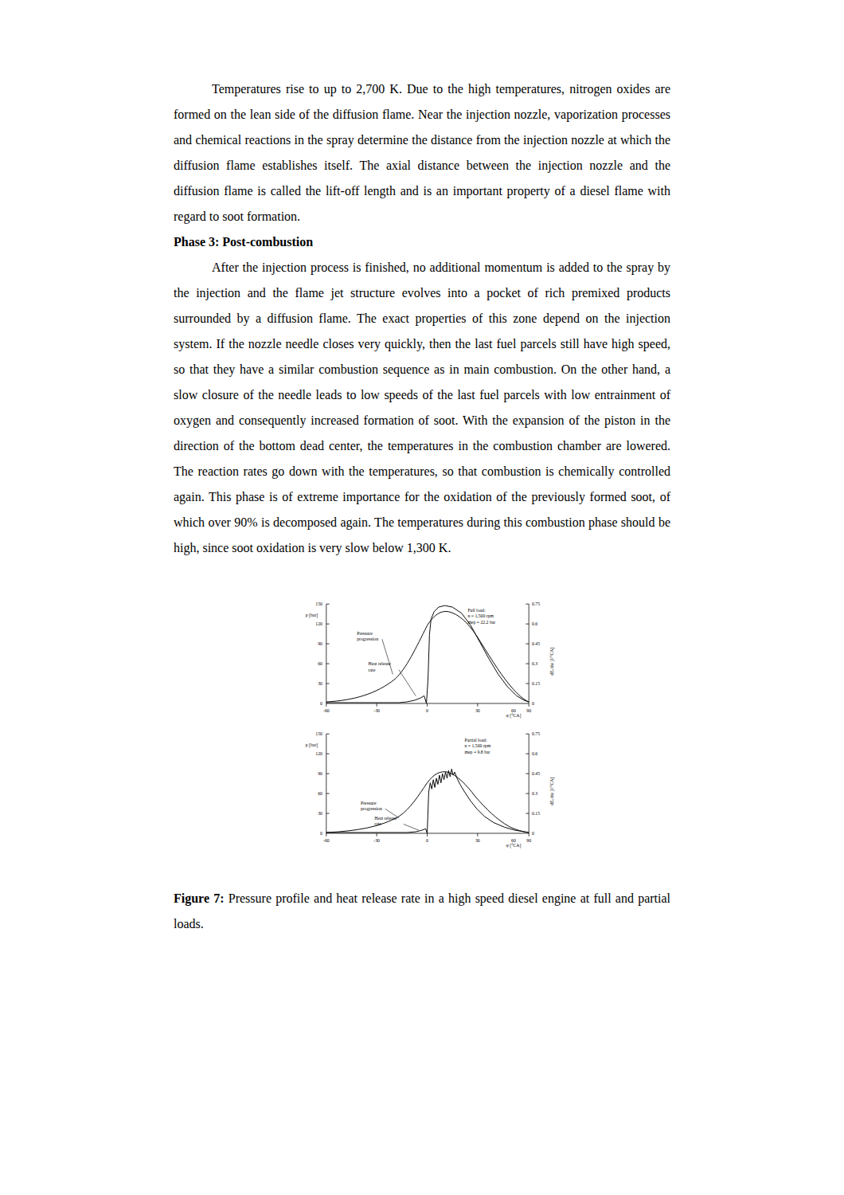Temperatures rise to up to 2,700 K. Due to the high temperatures, nitrogen oxides are formed on the lean side of the diffusion flame. Near the injection nozzle, vaporization processes and chemical reactions in the spray determine the distance from the injection nozzle at which the diffusion flame establishes itself. The axial distance between the injection nozzle and the diffusion flame is called the lift-off length and is an important property of a diesel flame with regard to soot formation.
Phase 3: Post-combustion
After the injection process is finished, no additional momentum is added to the spray by the injection and the flame jet structure evolves into a pocket of rich premixed products surrounded by a diffusion flame. The exact properties of this zone depend on the injection system. If the nozzle needle closes very quickly, then the last fuel parcels still have high speed, so that they have a similar combustion sequence as in main combustion. On the other hand, a slow closure of the needle leads to low speeds of the last fuel parcels with low entrainment of oxygen and consequently increased formation of soot. With the expansion of the piston in the direction of the bottom dead center, the temperatures in the combustion chamber are lowered. The reaction rates go down with the temperatures, so that combustion is chemically controlled again. This phase is of extreme importance for the oxidation of the previously formed soot, of which over 90% is decomposed again. The temperatures during this combustion phase should be high, since soot oxidation is very slow below 1,300 K.
150 120 90 60 30 0 p [bar] 0.75 0.6 0.45 0.3 0.15 0 dEₐ/dφ [J/°CA] -60 -30 0 30 90 60 φ [°CA] Full load: n = 1,500 rpm mep = 22.2 bar Pressure progression Heat release rate 150 120 90 60 30 0 p [bar] 0.75 0.6 0.45 0.3 0.15 0 dEₐ/dφ [J/°CA] -60 -30 0 30 90 60 φ [°CA] Partial load: n = 1,500 rpm mep = 9.8 bar Pressure progression Heat release rate
Figure 7: Pressure profile and heat release rate in a high speed diesel engine at full and partial loads.